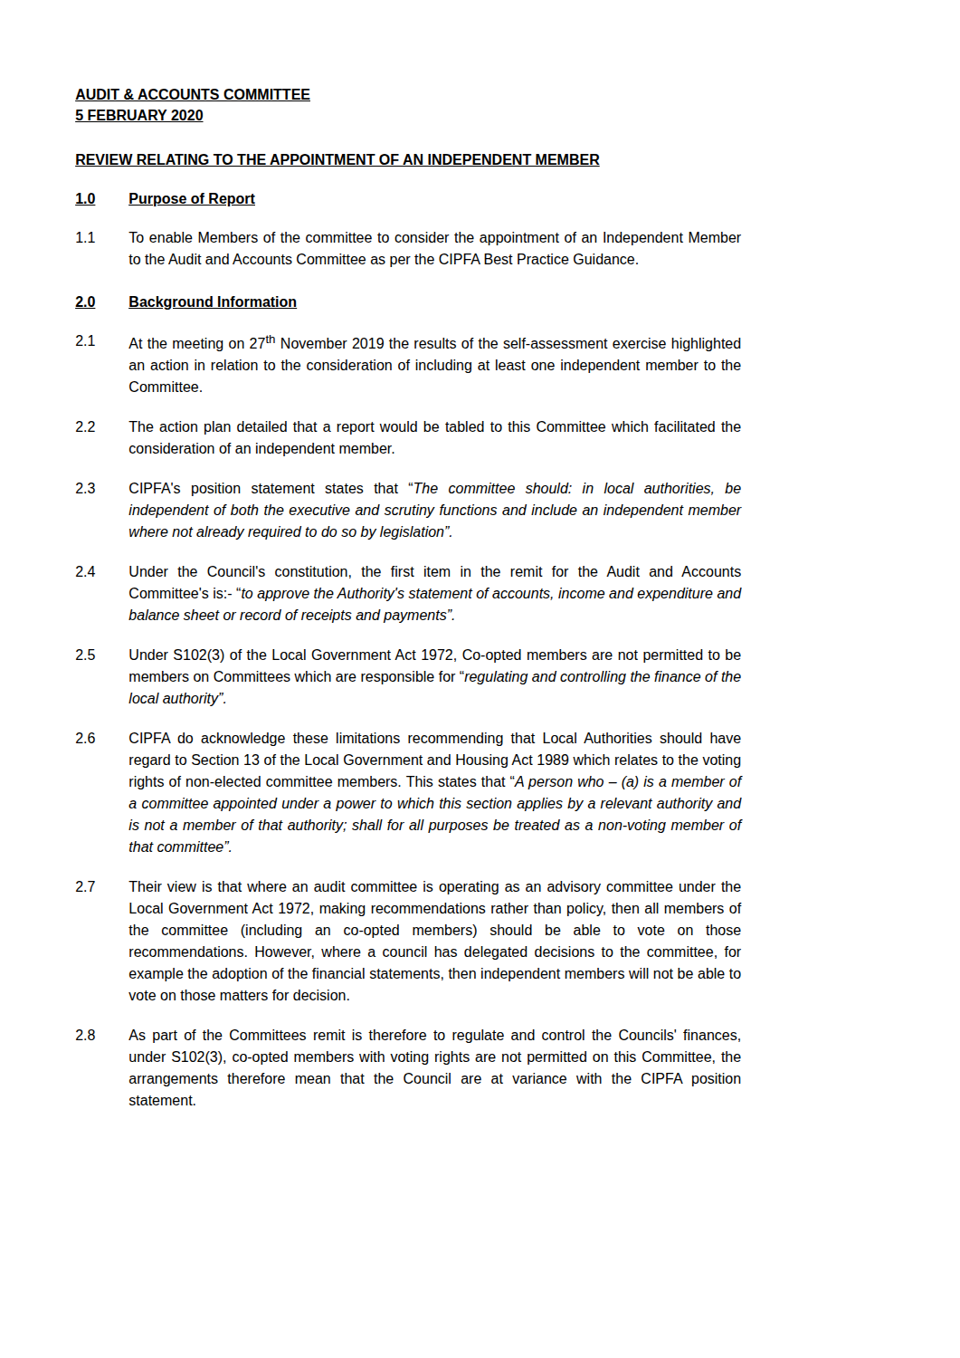AUDIT & ACCOUNTS COMMITTEE
5 FEBRUARY 2020
REVIEW RELATING TO THE APPOINTMENT OF AN INDEPENDENT MEMBER
1.0 Purpose of Report
1.1 To enable Members of the committee to consider the appointment of an Independent Member to the Audit and Accounts Committee as per the CIPFA Best Practice Guidance.
2.0 Background Information
2.1 At the meeting on 27th November 2019 the results of the self-assessment exercise highlighted an action in relation to the consideration of including at least one independent member to the Committee.
2.2 The action plan detailed that a report would be tabled to this Committee which facilitated the consideration of an independent member.
2.3 CIPFA's position statement states that “The committee should: in local authorities, be independent of both the executive and scrutiny functions and include an independent member where not already required to do so by legislation”.
2.4 Under the Council's constitution, the first item in the remit for the Audit and Accounts Committee's is:- “to approve the Authority's statement of accounts, income and expenditure and balance sheet or record of receipts and payments”.
2.5 Under S102(3) of the Local Government Act 1972, Co-opted members are not permitted to be members on Committees which are responsible for “regulating and controlling the finance of the local authority”.
2.6 CIPFA do acknowledge these limitations recommending that Local Authorities should have regard to Section 13 of the Local Government and Housing Act 1989 which relates to the voting rights of non-elected committee members. This states that “A person who – (a) is a member of a committee appointed under a power to which this section applies by a relevant authority and is not a member of that authority; shall for all purposes be treated as a non-voting member of that committee”.
2.7 Their view is that where an audit committee is operating as an advisory committee under the Local Government Act 1972, making recommendations rather than policy, then all members of the committee (including an co-opted members) should be able to vote on those recommendations. However, where a council has delegated decisions to the committee, for example the adoption of the financial statements, then independent members will not be able to vote on those matters for decision.
2.8 As part of the Committees remit is therefore to regulate and control the Councils' finances, under S102(3), co-opted members with voting rights are not permitted on this Committee, the arrangements therefore mean that the Council are at variance with the CIPFA position statement.